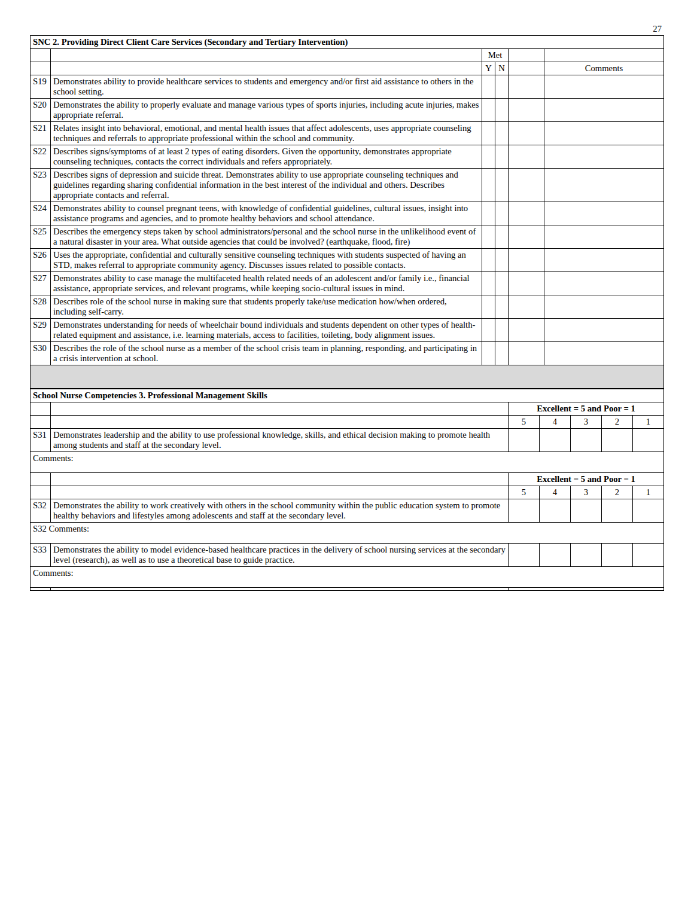27
| SNC 2. Providing Direct Client Care Services (Secondary and Tertiary Intervention) |
| | | Met | | |
| | | Y | N | | Comments |
| S19 | Demonstrates ability to provide healthcare services to students and emergency and/or first aid assistance to others in the school setting. | | | | |
| S20 | Demonstrates the ability to properly evaluate and manage various types of sports injuries, including acute injuries, makes appropriate referral. | | | | |
| S21 | Relates insight into behavioral, emotional, and mental health issues that affect adolescents, uses appropriate counseling techniques and referrals to appropriate professional within the school and community. | | | | |
| S22 | Describes signs/symptoms of at least 2 types of eating disorders. Given the opportunity, demonstrates appropriate counseling techniques, contacts the correct individuals and refers appropriately. | | | | |
| S23 | Describes signs of depression and suicide threat. Demonstrates ability to use appropriate counseling techniques and guidelines regarding sharing confidential information in the best interest of the individual and others. Describes appropriate contacts and referral. | | | | |
| S24 | Demonstrates ability to counsel pregnant teens, with knowledge of confidential guidelines, cultural issues, insight into assistance programs and agencies, and to promote healthy behaviors and school attendance. | | | | |
| S25 | Describes the emergency steps taken by school administrators/personal and the school nurse in the unlikelihood event of a natural disaster in your area. What outside agencies that could be involved? (earthquake, flood, fire) | | | | |
| S26 | Uses the appropriate, confidential and culturally sensitive counseling techniques with students suspected of having an STD, makes referral to appropriate community agency. Discusses issues related to possible contacts. | | | | |
| S27 | Demonstrates ability to case manage the multifaceted health related needs of an adolescent and/or family i.e., financial assistance, appropriate services, and relevant programs, while keeping socio-cultural issues in mind. | | | | |
| S28 | Describes role of the school nurse in making sure that students properly take/use medication how/when ordered, including self-carry. | | | | |
| S29 | Demonstrates understanding for needs of wheelchair bound individuals and students dependent on other types of health-related equipment and assistance, i.e. learning materials, access to facilities, toileting, body alignment issues. | | | | |
| S30 | Describes the role of the school nurse as a member of the school crisis team in planning, responding, and participating in a crisis intervention at school. | | | | |
| School Nurse Competencies 3. Professional Management Skills |
| | | Excellent = 5 and Poor = 1 |
| | | 5 | 4 | 3 | 2 | 1 |
| S31 | Demonstrates leadership and the ability to use professional knowledge, skills, and ethical decision making to promote health among students and staff at the secondary level. | | | | | |
| Comments: |
| | | Excellent = 5 and Poor = 1 |
| | | 5 | 4 | 3 | 2 | 1 |
| S32 | Demonstrates the ability to work creatively with others in the school community within the public education system to promote healthy behaviors and lifestyles among adolescents and staff at the secondary level. | | | | | |
| S32 Comments: |
| S33 | Demonstrates the ability to model evidence-based healthcare practices in the delivery of school nursing services at the secondary level (research), as well as to use a theoretical base to guide practice. | | | | | |
| Comments: |